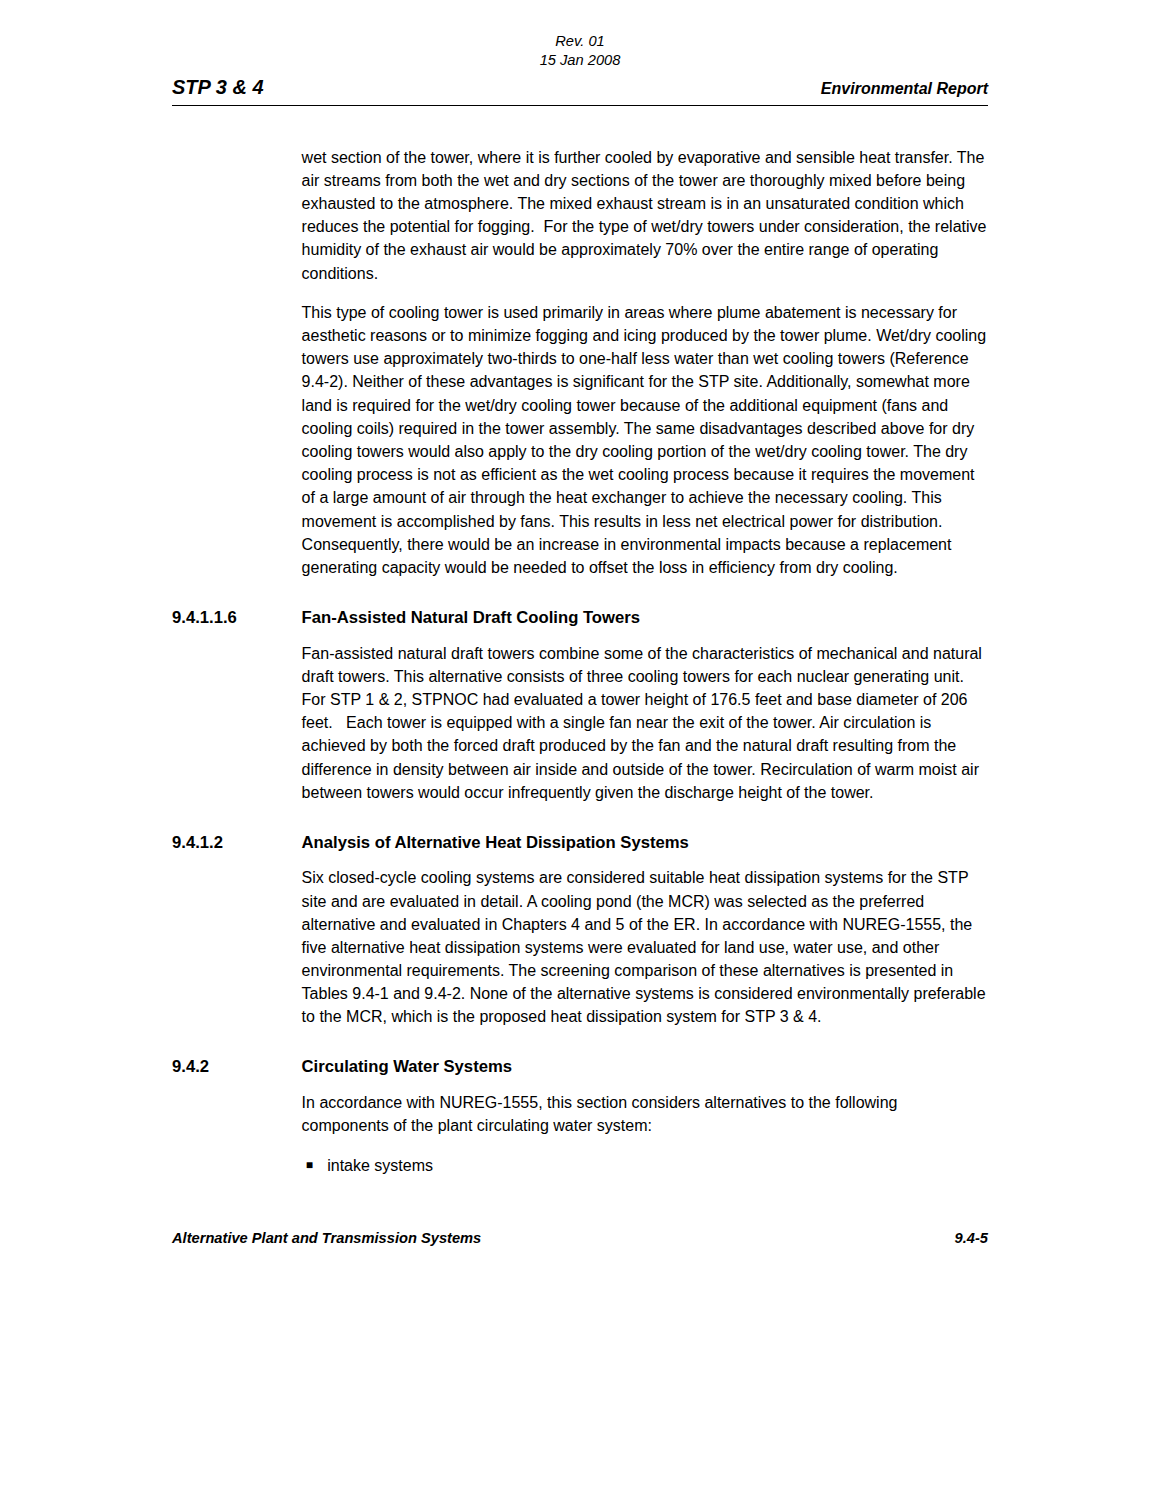Rev. 01
15 Jan 2008
STP 3 & 4 Environmental Report
wet section of the tower, where it is further cooled by evaporative and sensible heat transfer. The air streams from both the wet and dry sections of the tower are thoroughly mixed before being exhausted to the atmosphere. The mixed exhaust stream is in an unsaturated condition which reduces the potential for fogging. For the type of wet/dry towers under consideration, the relative humidity of the exhaust air would be approximately 70% over the entire range of operating conditions.
This type of cooling tower is used primarily in areas where plume abatement is necessary for aesthetic reasons or to minimize fogging and icing produced by the tower plume. Wet/dry cooling towers use approximately two-thirds to one-half less water than wet cooling towers (Reference 9.4-2). Neither of these advantages is significant for the STP site. Additionally, somewhat more land is required for the wet/dry cooling tower because of the additional equipment (fans and cooling coils) required in the tower assembly. The same disadvantages described above for dry cooling towers would also apply to the dry cooling portion of the wet/dry cooling tower. The dry cooling process is not as efficient as the wet cooling process because it requires the movement of a large amount of air through the heat exchanger to achieve the necessary cooling. This movement is accomplished by fans. This results in less net electrical power for distribution. Consequently, there would be an increase in environmental impacts because a replacement generating capacity would be needed to offset the loss in efficiency from dry cooling.
9.4.1.1.6 Fan-Assisted Natural Draft Cooling Towers
Fan-assisted natural draft towers combine some of the characteristics of mechanical and natural draft towers. This alternative consists of three cooling towers for each nuclear generating unit. For STP 1 & 2, STPNOC had evaluated a tower height of 176.5 feet and base diameter of 206 feet. Each tower is equipped with a single fan near the exit of the tower. Air circulation is achieved by both the forced draft produced by the fan and the natural draft resulting from the difference in density between air inside and outside of the tower. Recirculation of warm moist air between towers would occur infrequently given the discharge height of the tower.
9.4.1.2 Analysis of Alternative Heat Dissipation Systems
Six closed-cycle cooling systems are considered suitable heat dissipation systems for the STP site and are evaluated in detail. A cooling pond (the MCR) was selected as the preferred alternative and evaluated in Chapters 4 and 5 of the ER. In accordance with NUREG-1555, the five alternative heat dissipation systems were evaluated for land use, water use, and other environmental requirements. The screening comparison of these alternatives is presented in Tables 9.4-1 and 9.4-2. None of the alternative systems is considered environmentally preferable to the MCR, which is the proposed heat dissipation system for STP 3 & 4.
9.4.2 Circulating Water Systems
In accordance with NUREG-1555, this section considers alternatives to the following components of the plant circulating water system:
intake systems
Alternative Plant and Transmission Systems 9.4-5